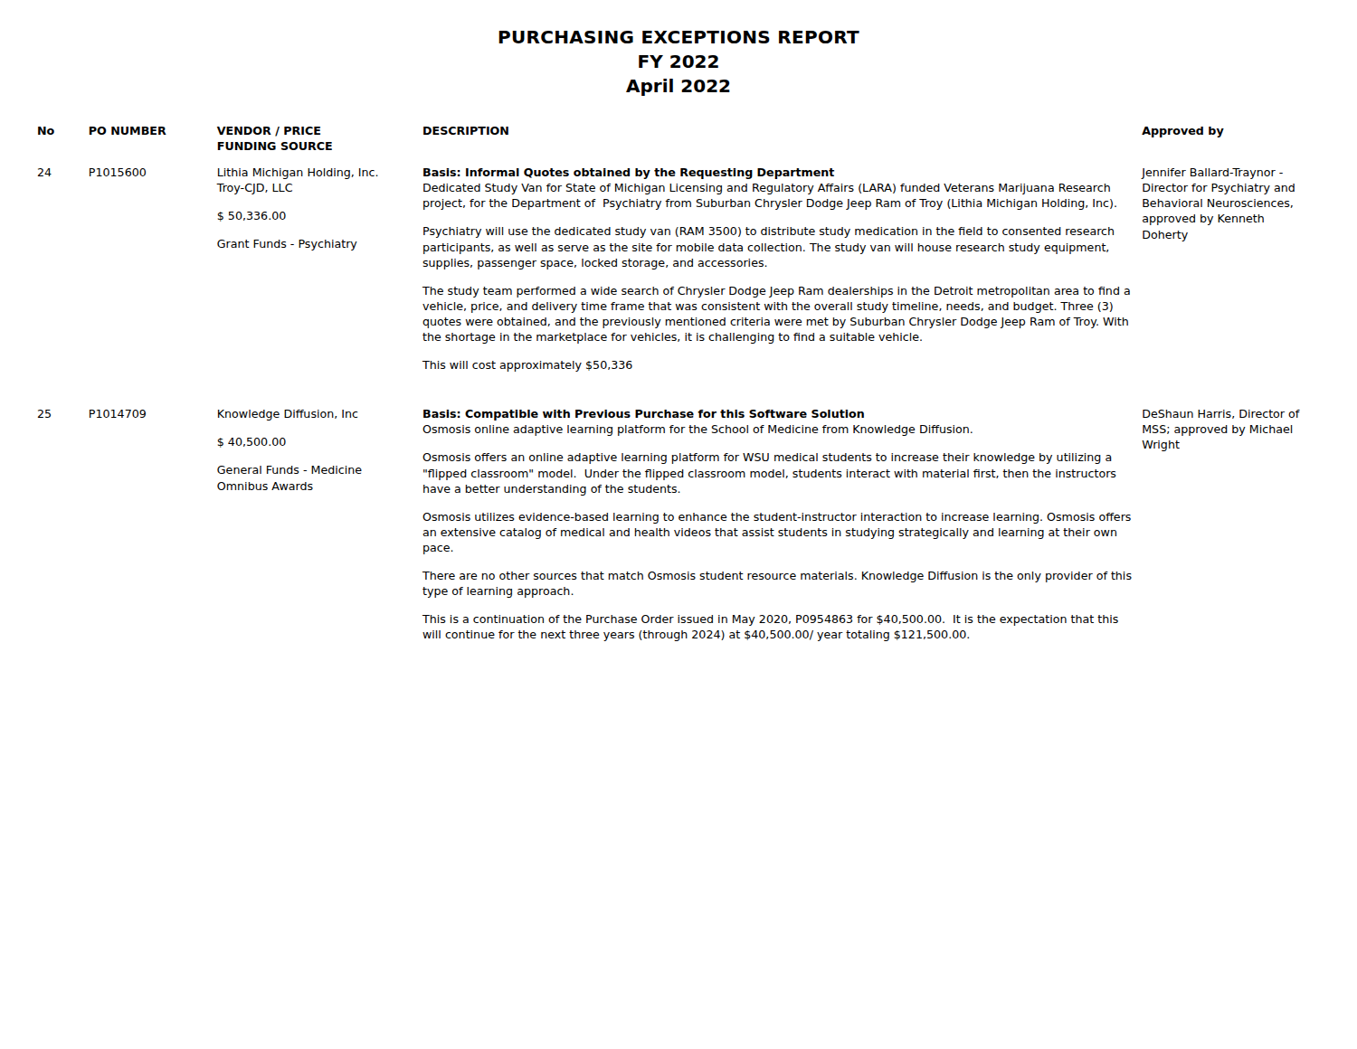PURCHASING EXCEPTIONS REPORT
FY 2022
April 2022
| No | PO NUMBER | VENDOR / PRICE FUNDING SOURCE | DESCRIPTION | Approved by |
| --- | --- | --- | --- | --- |
| 24 | P1015600 | Lithia Michigan Holding, Inc. Troy-CJD, LLC $ 50,336.00 Grant Funds - Psychiatry | Basis: Informal Quotes obtained by the Requesting Department Dedicated Study Van for State of Michigan Licensing and Regulatory Affairs (LARA) funded Veterans Marijuana Research project, for the Department of Psychiatry from Suburban Chrysler Dodge Jeep Ram of Troy (Lithia Michigan Holding, Inc). Psychiatry will use the dedicated study van (RAM 3500) to distribute study medication in the field to consented research participants, as well as serve as the site for mobile data collection. The study van will house research study equipment, supplies, passenger space, locked storage, and accessories. The study team performed a wide search of Chrysler Dodge Jeep Ram dealerships in the Detroit metropolitan area to find a vehicle, price, and delivery time frame that was consistent with the overall study timeline, needs, and budget. Three (3) quotes were obtained, and the previously mentioned criteria were met by Suburban Chrysler Dodge Jeep Ram of Troy. With the shortage in the marketplace for vehicles, it is challenging to find a suitable vehicle. This will cost approximately $50,336 | Jennifer Ballard-Traynor - Director for Psychiatry and Behavioral Neurosciences, approved by Kenneth Doherty |
| 25 | P1014709 | Knowledge Diffusion, Inc $ 40,500.00 General Funds - Medicine Omnibus Awards | Basis: Compatible with Previous Purchase for this Software Solution Osmosis online adaptive learning platform for the School of Medicine from Knowledge Diffusion. Osmosis offers an online adaptive learning platform for WSU medical students to increase their knowledge by utilizing a "flipped classroom" model. Under the flipped classroom model, students interact with material first, then the instructors have a better understanding of the students. Osmosis utilizes evidence-based learning to enhance the student-instructor interaction to increase learning. Osmosis offers an extensive catalog of medical and health videos that assist students in studying strategically and learning at their own pace. There are no other sources that match Osmosis student resource materials. Knowledge Diffusion is the only provider of this type of learning approach. This is a continuation of the Purchase Order issued in May 2020, P0954863 for $40,500.00. It is the expectation that this will continue for the next three years (through 2024) at $40,500.00/ year totaling $121,500.00. | DeShaun Harris, Director of MSS; approved by Michael Wright |